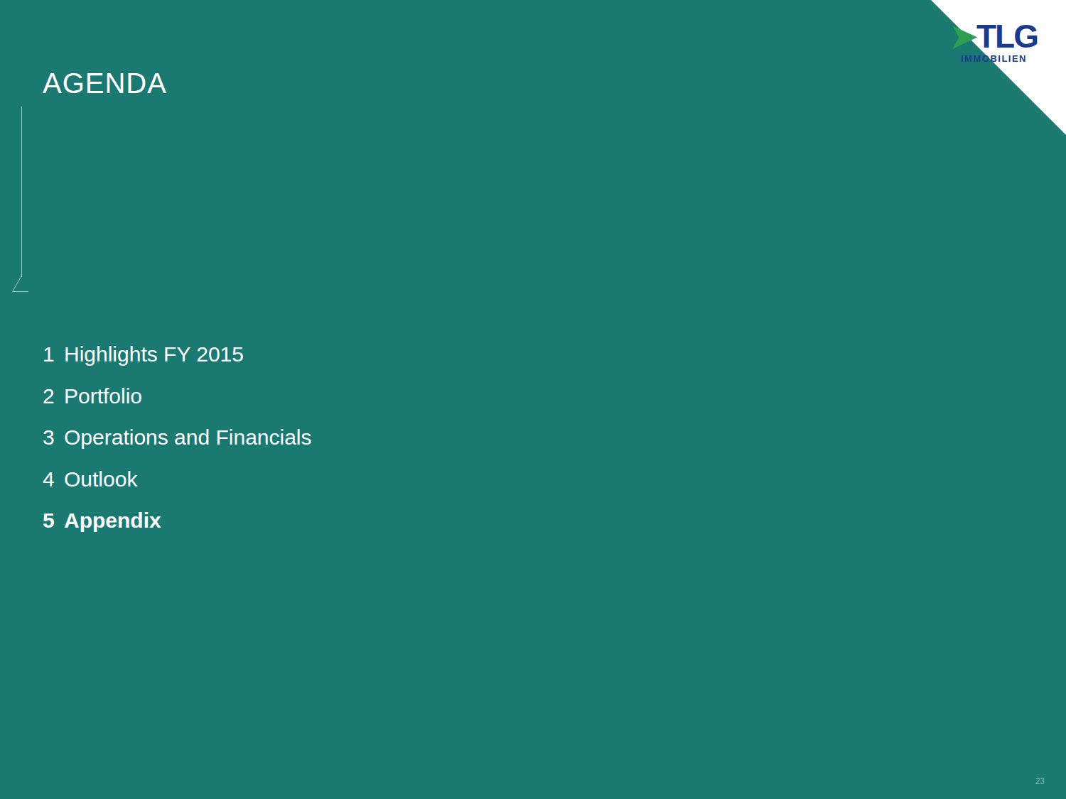➤TLG
IMMOBILIEN
AGENDA
1 Highlights FY 2015
2 Portfolio
3 Operations and Financials
4 Outlook
5 Appendix
23